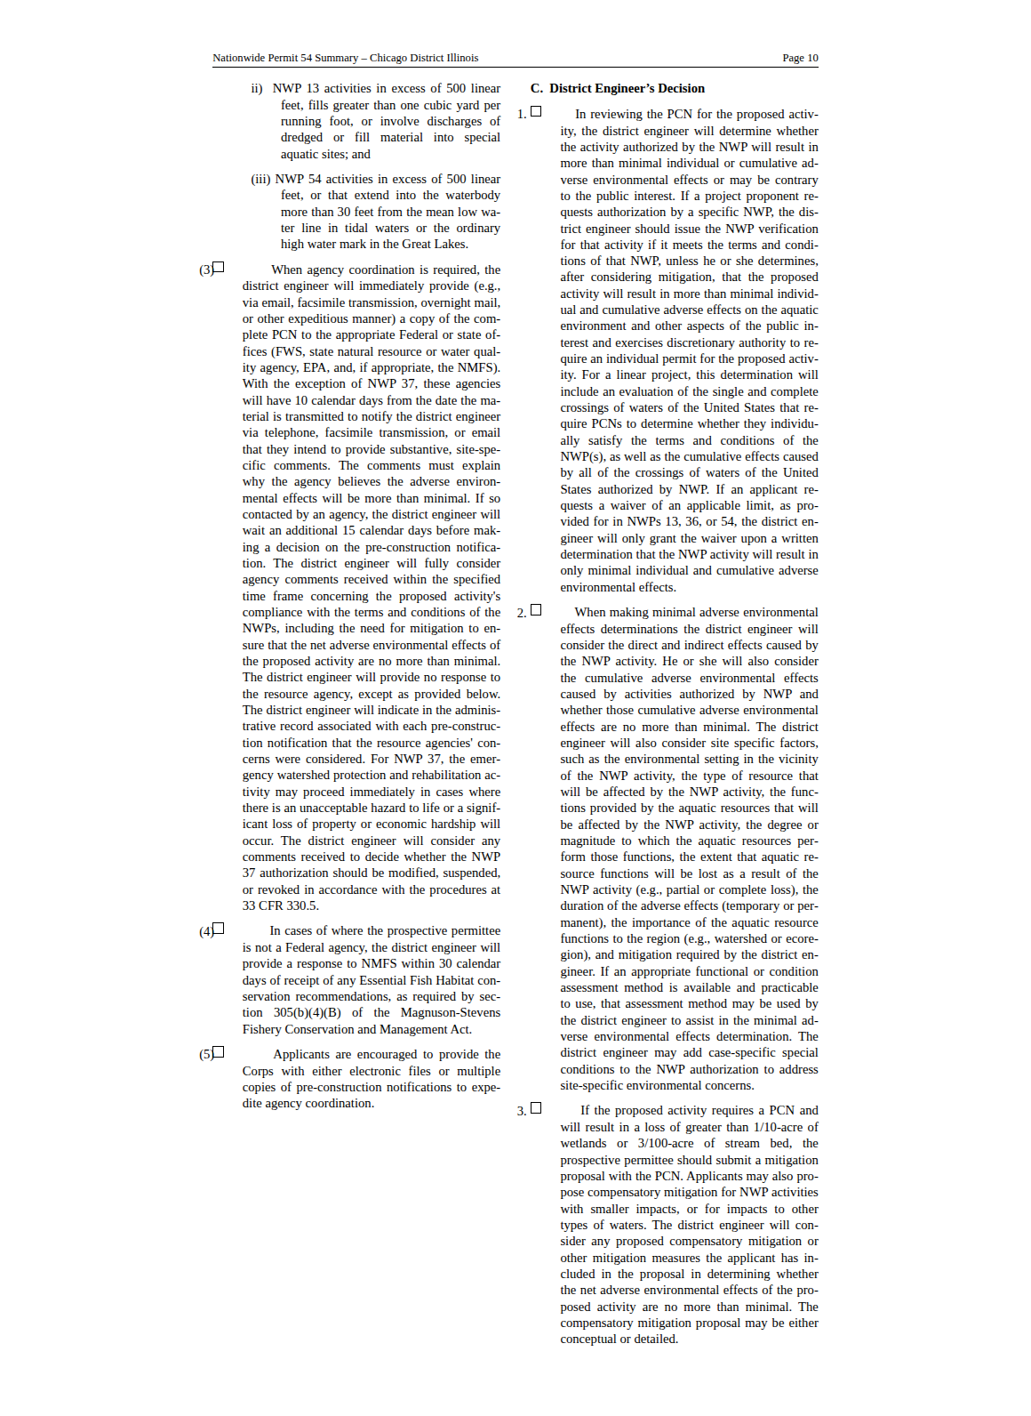Nationwide Permit 54 Summary – Chicago District Illinois
Page 10
ii) NWP 13 activities in excess of 500 linear feet, fills greater than one cubic yard per running foot, or involve discharges of dredged or fill material into special aquatic sites; and
(iii) NWP 54 activities in excess of 500 linear feet, or that extend into the waterbody more than 30 feet from the mean low water line in tidal waters or the ordinary high water mark in the Great Lakes.
(3) When agency coordination is required, the district engineer will immediately provide (e.g., via email, facsimile transmission, overnight mail, or other expeditious manner) a copy of the complete PCN to the appropriate Federal or state offices (FWS, state natural resource or water quality agency, EPA, and, if appropriate, the NMFS). With the exception of NWP 37, these agencies will have 10 calendar days from the date the material is transmitted to notify the district engineer via telephone, facsimile transmission, or email that they intend to provide substantive, site-specific comments. The comments must explain why the agency believes the adverse environmental effects will be more than minimal. If so contacted by an agency, the district engineer will wait an additional 15 calendar days before making a decision on the pre-construction notification. The district engineer will fully consider agency comments received within the specified time frame concerning the proposed activity's compliance with the terms and conditions of the NWPs, including the need for mitigation to ensure that the net adverse environmental effects of the proposed activity are no more than minimal. The district engineer will provide no response to the resource agency, except as provided below. The district engineer will indicate in the administrative record associated with each pre-construction notification that the resource agencies' concerns were considered. For NWP 37, the emergency watershed protection and rehabilitation activity may proceed immediately in cases where there is an unacceptable hazard to life or a significant loss of property or economic hardship will occur. The district engineer will consider any comments received to decide whether the NWP 37 authorization should be modified, suspended, or revoked in accordance with the procedures at 33 CFR 330.5.
(4) In cases of where the prospective permittee is not a Federal agency, the district engineer will provide a response to NMFS within 30 calendar days of receipt of any Essential Fish Habitat conservation recommendations, as required by section 305(b)(4)(B) of the Magnuson-Stevens Fishery Conservation and Management Act.
(5) Applicants are encouraged to provide the Corps with either electronic files or multiple copies of pre-construction notifications to expedite agency coordination.
C. District Engineer’s Decision
1. In reviewing the PCN for the proposed activity, the district engineer will determine whether the activity authorized by the NWP will result in more than minimal individual or cumulative adverse environmental effects or may be contrary to the public interest. If a project proponent requests authorization by a specific NWP, the district engineer should issue the NWP verification for that activity if it meets the terms and conditions of that NWP, unless he or she determines, after considering mitigation, that the proposed activity will result in more than minimal individual and cumulative adverse effects on the aquatic environment and other aspects of the public interest and exercises discretionary authority to require an individual permit for the proposed activity. For a linear project, this determination will include an evaluation of the single and complete crossings of waters of the United States that require PCNs to determine whether they individually satisfy the terms and conditions of the NWP(s), as well as the cumulative effects caused by all of the crossings of waters of the United States authorized by NWP. If an applicant requests a waiver of an applicable limit, as provided for in NWPs 13, 36, or 54, the district engineer will only grant the waiver upon a written determination that the NWP activity will result in only minimal individual and cumulative adverse environmental effects.
2. When making minimal adverse environmental effects determinations the district engineer will consider the direct and indirect effects caused by the NWP activity. He or she will also consider the cumulative adverse environmental effects caused by activities authorized by NWP and whether those cumulative adverse environmental effects are no more than minimal. The district engineer will also consider site specific factors, such as the environmental setting in the vicinity of the NWP activity, the type of resource that will be affected by the NWP activity, the functions provided by the aquatic resources that will be affected by the NWP activity, the degree or magnitude to which the aquatic resources perform those functions, the extent that aquatic resource functions will be lost as a result of the NWP activity (e.g., partial or complete loss), the duration of the adverse effects (temporary or permanent), the importance of the aquatic resource functions to the region (e.g., watershed or ecoregion), and mitigation required by the district engineer. If an appropriate functional or condition assessment method is available and practicable to use, that assessment method may be used by the district engineer to assist in the minimal adverse environmental effects determination. The district engineer may add case-specific special conditions to the NWP authorization to address site-specific environmental concerns.
3. If the proposed activity requires a PCN and will result in a loss of greater than 1/10-acre of wetlands or 3/100-acre of stream bed, the prospective permittee should submit a mitigation proposal with the PCN. Applicants may also propose compensatory mitigation for NWP activities with smaller impacts, or for impacts to other types of waters. The district engineer will consider any proposed compensatory mitigation or other mitigation measures the applicant has included in the proposal in determining whether the net adverse environmental effects of the proposed activity are no more than minimal. The compensatory mitigation proposal may be either conceptual or detailed.